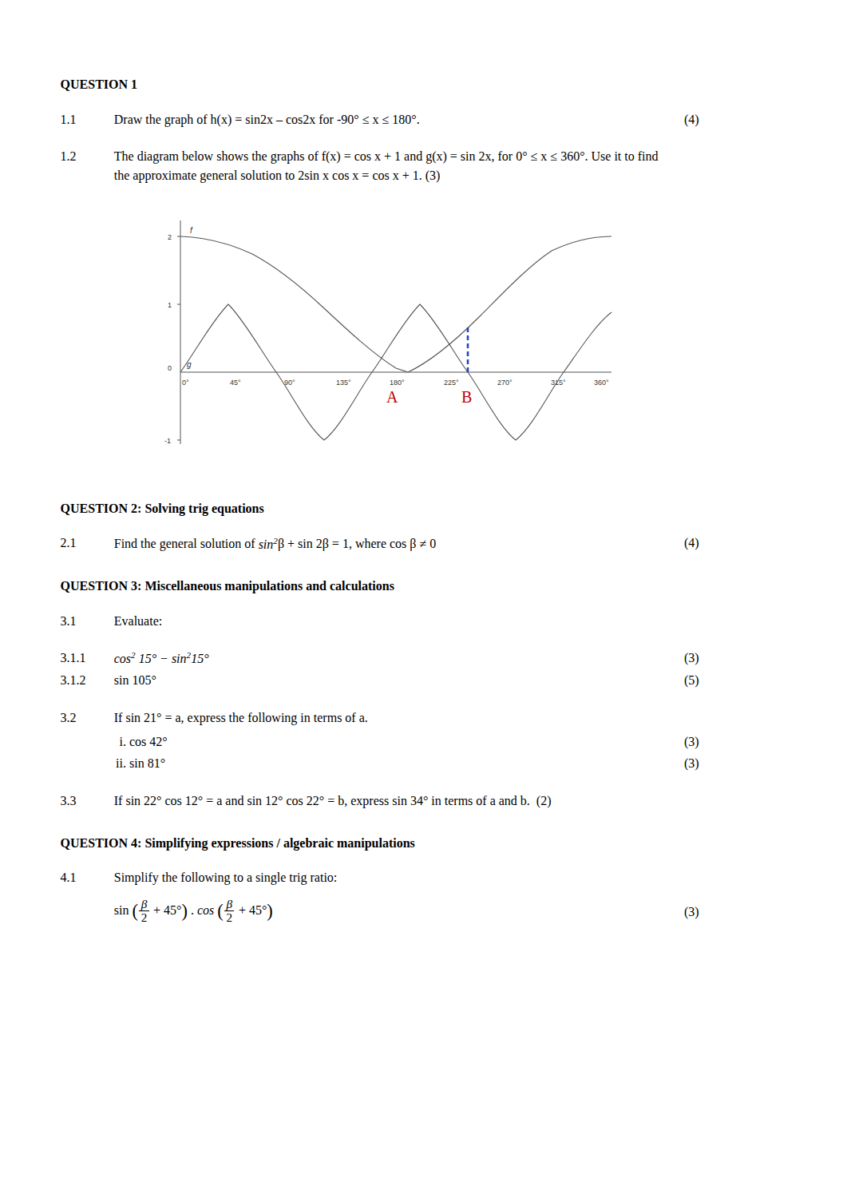QUESTION 1
1.1
Draw the graph of h(x) = sin2x – cos2x for -90° ≤ x ≤ 180°. (4)
1.2
The diagram below shows the graphs of f(x) = cos x + 1 and g(x) = sin 2x, for 0° ≤ x ≤ 360°. Use it to find the approximate general solution to 2sin x cos x = cos x + 1. (3)
2 1 0 -1 0° 45° 90° 135° 180° 225° 270° 315° 360° f g A B
QUESTION 2: Solving trig equations
2.1
Find the general solution of sin2β + sin 2β = 1, where cos β ≠ 0 (4)
QUESTION 3: Miscellaneous manipulations and calculations
3.1
Evaluate:
3.1.1
cos2 15° − sin215° (3)
3.1.2
sin 105° (5)
3.2
If sin 21° = a, express the following in terms of a.
cos 42° (3)
sin 81° (3)
3.3
If sin 22° cos 12° = a and sin 12° cos 22° = b, express sin 34° in terms of a and b. (2)
QUESTION 4: Simplifying expressions / algebraic manipulations
4.1
Simplify the following to a single trig ratio:
sin (β 2 + 45°) . cos (β 2 + 45°) (3)